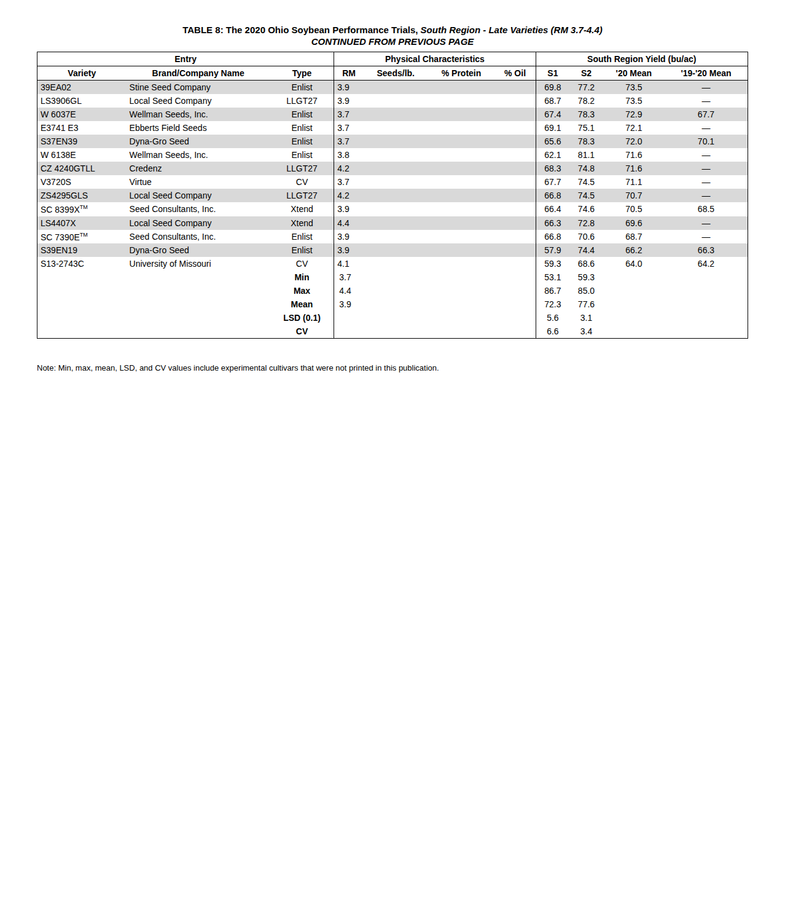TABLE 8: The 2020 Ohio Soybean Performance Trials, South Region - Late Varieties (RM 3.7-4.4)
CONTINUED FROM PREVIOUS PAGE
| Entry | Physical Characteristics | South Region Yield (bu/ac) |
| --- | --- | --- |
| Variety | Brand/Company Name | Type | RM | Seeds/lb. | % Protein | % Oil | S1 | S2 | '20 Mean | '19-'20 Mean |
| 39EA02 | Stine Seed Company | Enlist | 3.9 | | | | 69.8 | 77.2 | 73.5 | — |
| LS3906GL | Local Seed Company | LLGT27 | 3.9 | | | | 68.7 | 78.2 | 73.5 | — |
| W 6037E | Wellman Seeds, Inc. | Enlist | 3.7 | | | | 67.4 | 78.3 | 72.9 | 67.7 |
| E3741 E3 | Ebberts Field Seeds | Enlist | 3.7 | | | | 69.1 | 75.1 | 72.1 | — |
| S37EN39 | Dyna-Gro Seed | Enlist | 3.7 | | | | 65.6 | 78.3 | 72.0 | 70.1 |
| W 6138E | Wellman Seeds, Inc. | Enlist | 3.8 | | | | 62.1 | 81.1 | 71.6 | — |
| CZ 4240GTLL | Credenz | LLGT27 | 4.2 | | | | 68.3 | 74.8 | 71.6 | — |
| V3720S | Virtue | CV | 3.7 | | | | 67.7 | 74.5 | 71.1 | — |
| ZS4295GLS | Local Seed Company | LLGT27 | 4.2 | | | | 66.8 | 74.5 | 70.7 | — |
| SC 8399X TM | Seed Consultants, Inc. | Xtend | 3.9 | | | | 66.4 | 74.6 | 70.5 | 68.5 |
| LS4407X | Local Seed Company | Xtend | 4.4 | | | | 66.3 | 72.8 | 69.6 | — |
| SC 7390E TM | Seed Consultants, Inc. | Enlist | 3.9 | | | | 66.8 | 70.6 | 68.7 | — |
| S39EN19 | Dyna-Gro Seed | Enlist | 3.9 | | | | 57.9 | 74.4 | 66.2 | 66.3 |
| S13-2743C | University of Missouri | CV | 4.1 | | | | 59.3 | 68.6 | 64.0 | 64.2 |
| | | Min | 3.7 | | | | 53.1 | 59.3 | | |
| | | Max | 4.4 | | | | 86.7 | 85.0 | | |
| | | Mean | 3.9 | | | | 72.3 | 77.6 | | |
| | | LSD (0.1) | | | | | 5.6 | 3.1 | | |
| | | CV | | | | | 6.6 | 3.4 | | |
Note: Min, max, mean, LSD, and CV values include experimental cultivars that were not printed in this publication.